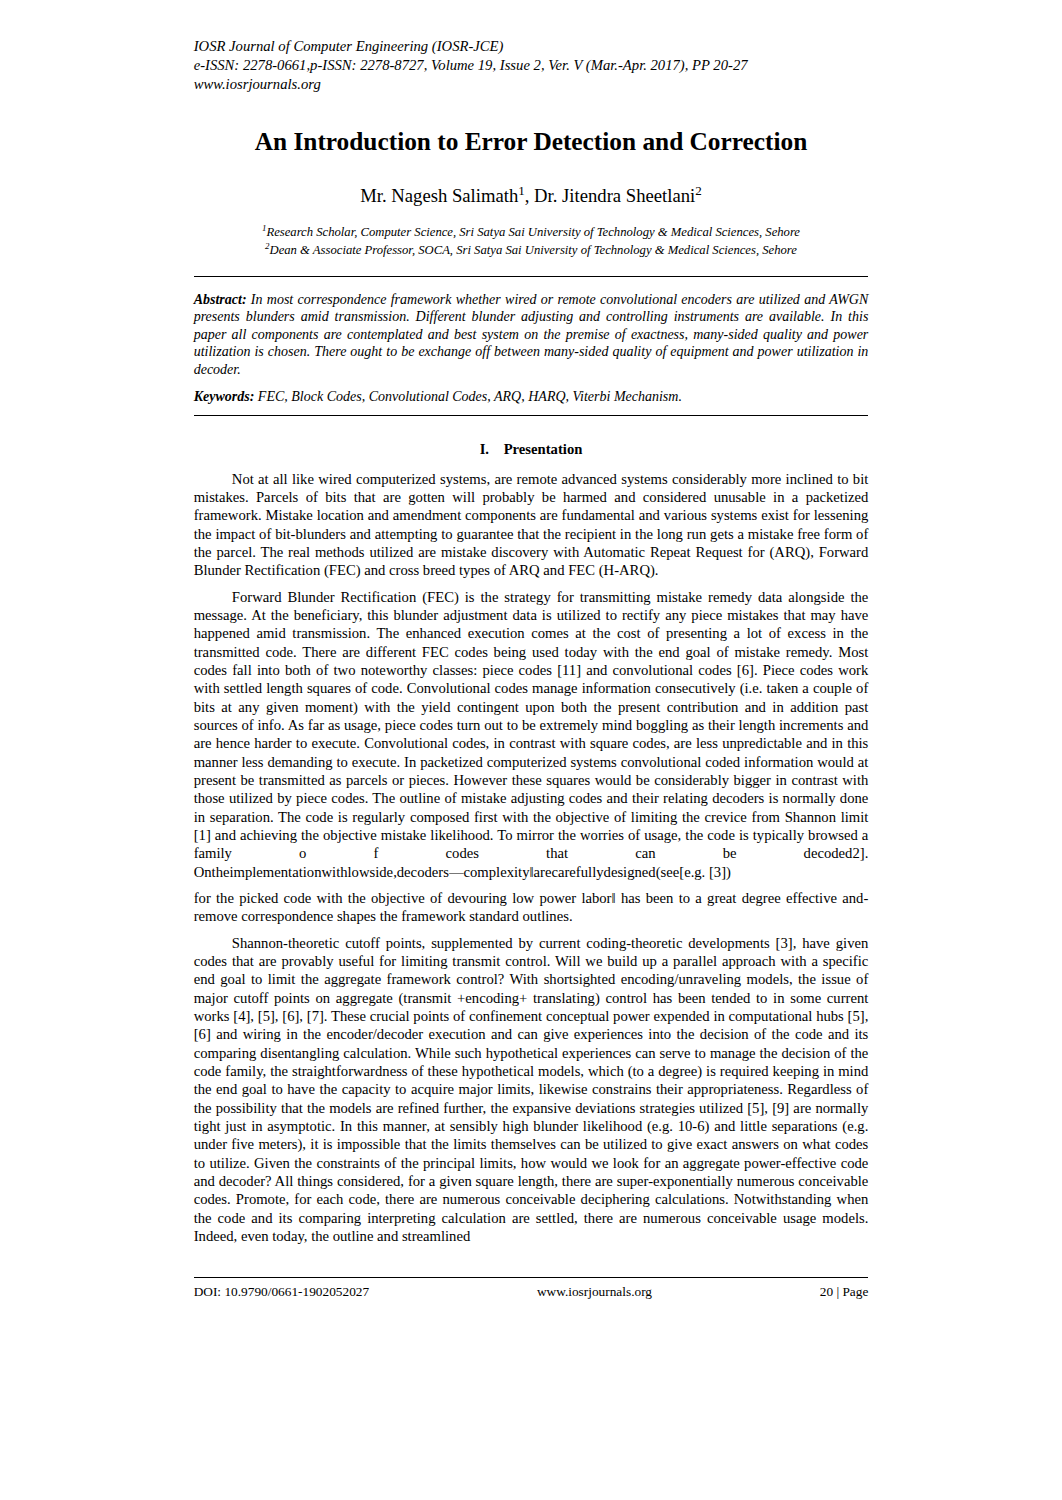IOSR Journal of Computer Engineering (IOSR-JCE)
e-ISSN: 2278-0661,p-ISSN: 2278-8727, Volume 19, Issue 2, Ver. V (Mar.-Apr. 2017), PP 20-27
www.iosrjournals.org
An Introduction to Error Detection and Correction
Mr. Nagesh Salimath1, Dr. Jitendra Sheetlani2
1Research Scholar, Computer Science, Sri Satya Sai University of Technology & Medical Sciences, Sehore
2Dean & Associate Professor, SOCA, Sri Satya Sai University of Technology & Medical Sciences, Sehore
Abstract: In most correspondence framework whether wired or remote convolutional encoders are utilized and AWGN presents blunders amid transmission. Different blunder adjusting and controlling instruments are available. In this paper all components are contemplated and best system on the premise of exactness, many-sided quality and power utilization is chosen. There ought to be exchange off between many-sided quality of equipment and power utilization in decoder.
Keywords: FEC, Block Codes, Convolutional Codes, ARQ, HARQ, Viterbi Mechanism.
I. Presentation
Not at all like wired computerized systems, are remote advanced systems considerably more inclined to bit mistakes. Parcels of bits that are gotten will probably be harmed and considered unusable in a packetized framework. Mistake location and amendment components are fundamental and various systems exist for lessening the impact of bit-blunders and attempting to guarantee that the recipient in the long run gets a mistake free form of the parcel. The real methods utilized are mistake discovery with Automatic Repeat Request for (ARQ), Forward Blunder Rectification (FEC) and cross breed types of ARQ and FEC (H-ARQ).
Forward Blunder Rectification (FEC) is the strategy for transmitting mistake remedy data alongside the message. At the beneficiary, this blunder adjustment data is utilized to rectify any piece mistakes that may have happened amid transmission. The enhanced execution comes at the cost of presenting a lot of excess in the transmitted code. There are different FEC codes being used today with the end goal of mistake remedy. Most codes fall into both of two noteworthy classes: piece codes [11] and convolutional codes [6]. Piece codes work with settled length squares of code. Convolutional codes manage information consecutively (i.e. taken a couple of bits at any given moment) with the yield contingent upon both the present contribution and in addition past sources of info. As far as usage, piece codes turn out to be extremely mind boggling as their length increments and are hence harder to execute. Convolutional codes, in contrast with square codes, are less unpredictable and in this manner less demanding to execute. In packetized computerized systems convolutional coded information would at present be transmitted as parcels or pieces. However these squares would be considerably bigger in contrast with those utilized by piece codes. The outline of mistake adjusting codes and their relating decoders is normally done in separation. The code is regularly composed first with the objective of limiting the crevice from Shannon limit [1] and achieving the objective mistake likelihood. To mirror the worries of usage, the code is typically browsed a family o f codes that can be decoded2]. Ontheimplementationwithlowside,decoders―complexity‖arecarefullydesigned(see[e.g. [3])
for the picked code with the objective of devouring low power labor‖ has been to a great degree effective and-remove correspondence shapes the framework standard outlines.
Shannon-theoretic cutoff points, supplemented by current coding-theoretic developments [3], have given codes that are provably useful for limiting transmit control. Will we build up a parallel approach with a specific end goal to limit the aggregate framework control? With shortsighted encoding/unraveling models, the issue of major cutoff points on aggregate (transmit +encoding+ translating) control has been tended to in some current works [4], [5], [6], [7]. These crucial points of confinement conceptual power expended in computational hubs [5], [6] and wiring in the encoder/decoder execution and can give experiences into the decision of the code and its comparing disentangling calculation. While such hypothetical experiences can serve to manage the decision of the code family, the straightforwardness of these hypothetical models, which (to a degree) is required keeping in mind the end goal to have the capacity to acquire major limits, likewise constrains their appropriateness. Regardless of the possibility that the models are refined further, the expansive deviations strategies utilized [5], [9] are normally tight just in asymptotic. In this manner, at sensibly high blunder likelihood (e.g. 10-6) and little separations (e.g. under five meters), it is impossible that the limits themselves can be utilized to give exact answers on what codes to utilize. Given the constraints of the principal limits, how would we look for an aggregate power-effective code and decoder? All things considered, for a given square length, there are super-exponentially numerous conceivable codes. Promote, for each code, there are numerous conceivable deciphering calculations. Notwithstanding when the code and its comparing interpreting calculation are settled, there are numerous conceivable usage models. Indeed, even today, the outline and streamlined
DOI: 10.9790/0661-1902052027 www.iosrjournals.org 20 | Page